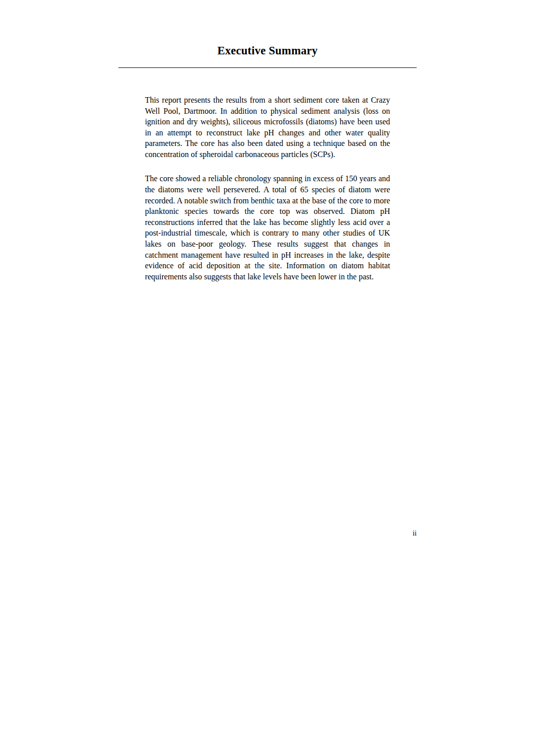Executive Summary
This report presents the results from a short sediment core taken at Crazy Well Pool, Dartmoor. In addition to physical sediment analysis (loss on ignition and dry weights), siliceous microfossils (diatoms) have been used in an attempt to reconstruct lake pH changes and other water quality parameters. The core has also been dated using a technique based on the concentration of spheroidal carbonaceous particles (SCPs).
The core showed a reliable chronology spanning in excess of 150 years and the diatoms were well persevered. A total of 65 species of diatom were recorded. A notable switch from benthic taxa at the base of the core to more planktonic species towards the core top was observed. Diatom pH reconstructions inferred that the lake has become slightly less acid over a post-industrial timescale, which is contrary to many other studies of UK lakes on base-poor geology. These results suggest that changes in catchment management have resulted in pH increases in the lake, despite evidence of acid deposition at the site. Information on diatom habitat requirements also suggests that lake levels have been lower in the past.
ii